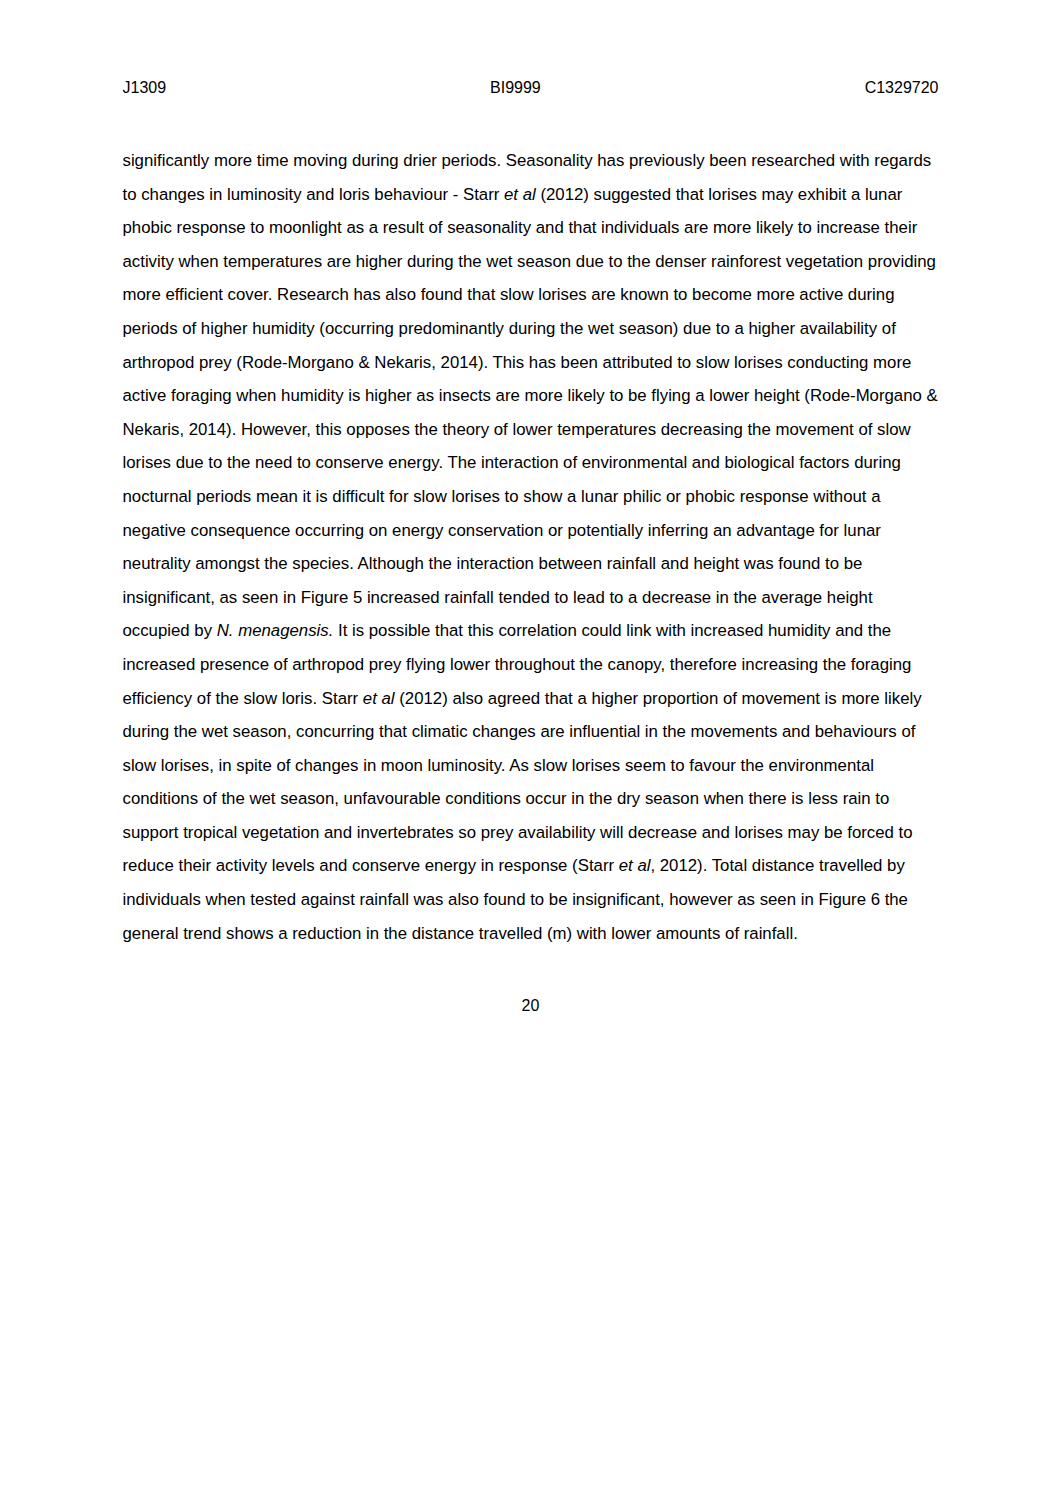J1309 BI9999 C1329720
significantly more time moving during drier periods. Seasonality has previously been researched with regards to changes in luminosity and loris behaviour - Starr et al (2012) suggested that lorises may exhibit a lunar phobic response to moonlight as a result of seasonality and that individuals are more likely to increase their activity when temperatures are higher during the wet season due to the denser rainforest vegetation providing more efficient cover. Research has also found that slow lorises are known to become more active during periods of higher humidity (occurring predominantly during the wet season) due to a higher availability of arthropod prey (Rode-Morgano & Nekaris, 2014). This has been attributed to slow lorises conducting more active foraging when humidity is higher as insects are more likely to be flying a lower height (Rode-Morgano & Nekaris, 2014). However, this opposes the theory of lower temperatures decreasing the movement of slow lorises due to the need to conserve energy. The interaction of environmental and biological factors during nocturnal periods mean it is difficult for slow lorises to show a lunar philic or phobic response without a negative consequence occurring on energy conservation or potentially inferring an advantage for lunar neutrality amongst the species. Although the interaction between rainfall and height was found to be insignificant, as seen in Figure 5 increased rainfall tended to lead to a decrease in the average height occupied by N. menagensis. It is possible that this correlation could link with increased humidity and the increased presence of arthropod prey flying lower throughout the canopy, therefore increasing the foraging efficiency of the slow loris. Starr et al (2012) also agreed that a higher proportion of movement is more likely during the wet season, concurring that climatic changes are influential in the movements and behaviours of slow lorises, in spite of changes in moon luminosity. As slow lorises seem to favour the environmental conditions of the wet season, unfavourable conditions occur in the dry season when there is less rain to support tropical vegetation and invertebrates so prey availability will decrease and lorises may be forced to reduce their activity levels and conserve energy in response (Starr et al, 2012). Total distance travelled by individuals when tested against rainfall was also found to be insignificant, however as seen in Figure 6 the general trend shows a reduction in the distance travelled (m) with lower amounts of rainfall.
20